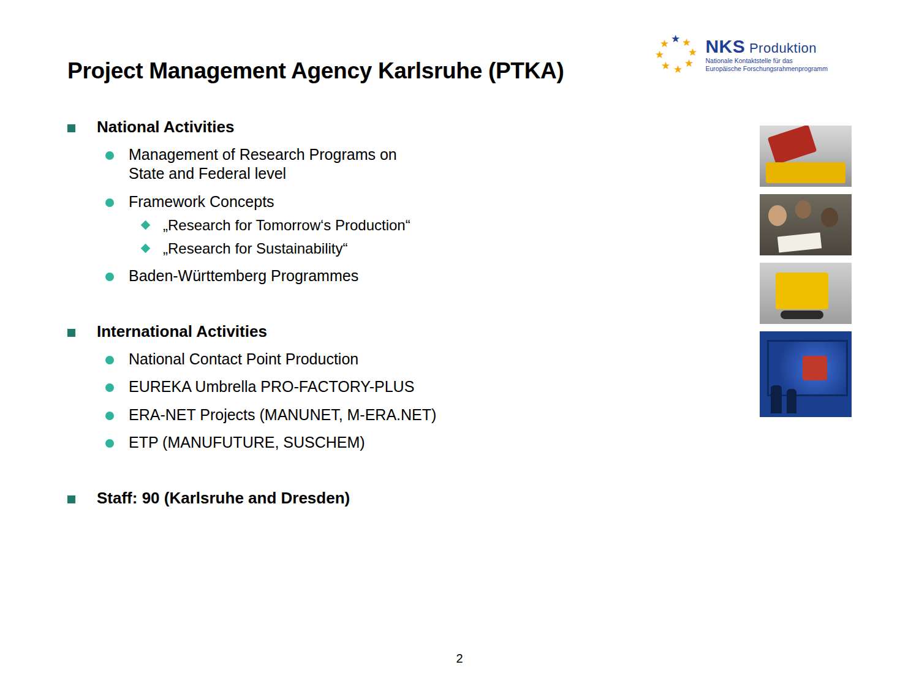★ ★ ★ ★ ★ ★ ★ ★
NKS Produktion
Nationale Kontaktstelle für das
Europäische Forschungsrahmenprogramm
Project Management Agency Karlsruhe (PTKA)
National Activities
Management of Research Programs on
State and Federal level
Framework Concepts
„Research for Tomorrow‘s Production“
„Research for Sustainability“
Baden-Württemberg Programmes
International Activities
National Contact Point Production
EUREKA Umbrella PRO-FACTORY-PLUS
ERA-NET Projects (MANUNET, M-ERA.NET)
ETP (MANUFUTURE, SUSCHEM)
Staff: 90 (Karlsruhe and Dresden)
2